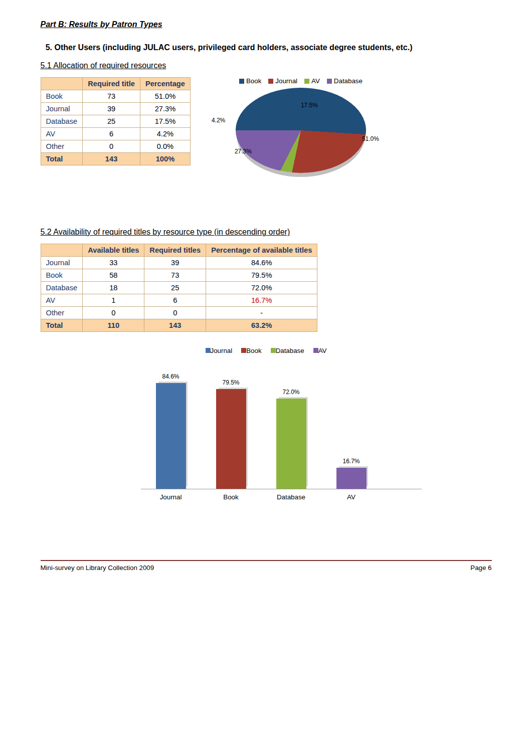Part B: Results by Patron Types
Other Users (including JULAC users, privileged card holders, associate degree students, etc.)
5.1 Allocation of required resources
| | Required title | Percentage |
| --- | --- | --- |
| Book | 73 | 51.0% |
| Journal | 39 | 27.3% |
| Database | 25 | 17.5% |
| AV | 6 | 4.2% |
| Other | 0 | 0.0% |
| Total | 143 | 100% |
Book Journal AV Database
51.0%
27.3%
4.2%
17.5%
5.2 Availability of required titles by resource type (in descending order)
| | Available titles | Required titles | Percentage of available titles |
| --- | --- | --- | --- |
| Journal | 33 | 39 | 84.6% |
| Book | 58 | 73 | 79.5% |
| Database | 18 | 25 | 72.0% |
| AV | 1 | 6 | 16.7% |
| Other | 0 | 0 | - |
| Total | 110 | 143 | 63.2% |
Journal Book Database AV
84.6%
79.5%
72.0%
16.7%
Journal
Book
Database
AV
Mini-survey on Library Collection 2009 Page 6